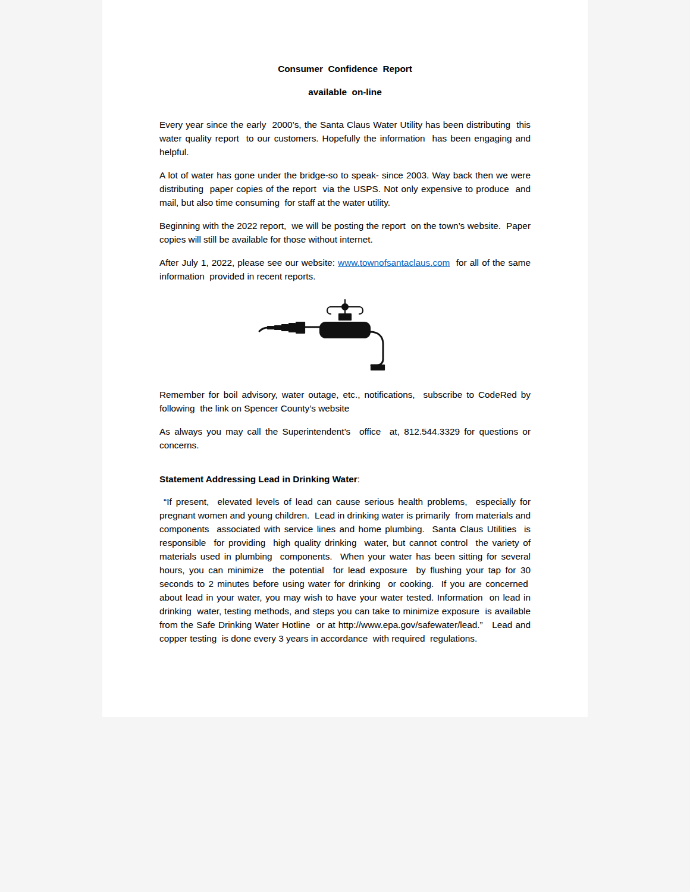Consumer Confidence Report available on-line
Every year since the early 2000’s, the Santa Claus Water Utility has been distributing this water quality report to our customers. Hopefully the information has been engaging and helpful.
A lot of water has gone under the bridge-so to speak- since 2003. Way back then we were distributing paper copies of the report via the USPS. Not only expensive to produce and mail, but also time consuming for staff at the water utility.
Beginning with the 2022 report, we will be posting the report on the town’s website. Paper copies will still be available for those without internet.
After July 1, 2022, please see our website: www.townofsantaclaus.com for all of the same information provided in recent reports.
Remember for boil advisory, water outage, etc., notifications, subscribe to CodeRed by following the link on Spencer County’s website
As always you may call the Superintendent’s office at, 812.544.3329 for questions or concerns.
Statement Addressing Lead in Drinking Water:
“If present, elevated levels of lead can cause serious health problems, especially for pregnant women and young children. Lead in drinking water is primarily from materials and components associated with service lines and home plumbing. Santa Claus Utilities is responsible for providing high quality drinking water, but cannot control the variety of materials used in plumbing components. When your water has been sitting for several hours, you can minimize the potential for lead exposure by flushing your tap for 30 seconds to 2 minutes before using water for drinking or cooking. If you are concerned about lead in your water, you may wish to have your water tested. Information on lead in drinking water, testing methods, and steps you can take to minimize exposure is available from the Safe Drinking Water Hotline or at http://www.epa.gov/safewater/lead.” Lead and copper testing is done every 3 years in accordance with required regulations.